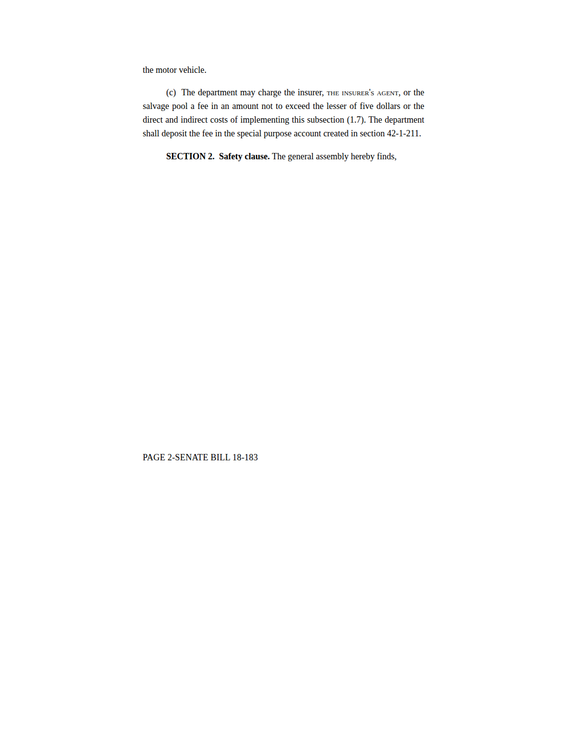the motor vehicle.
(c) The department may charge the insurer, the insurer's agent, or the salvage pool a fee in an amount not to exceed the lesser of five dollars or the direct and indirect costs of implementing this subsection (1.7). The department shall deposit the fee in the special purpose account created in section 42-1-211.
SECTION 2. Safety clause. The general assembly hereby finds,
PAGE 2-SENATE BILL 18-183